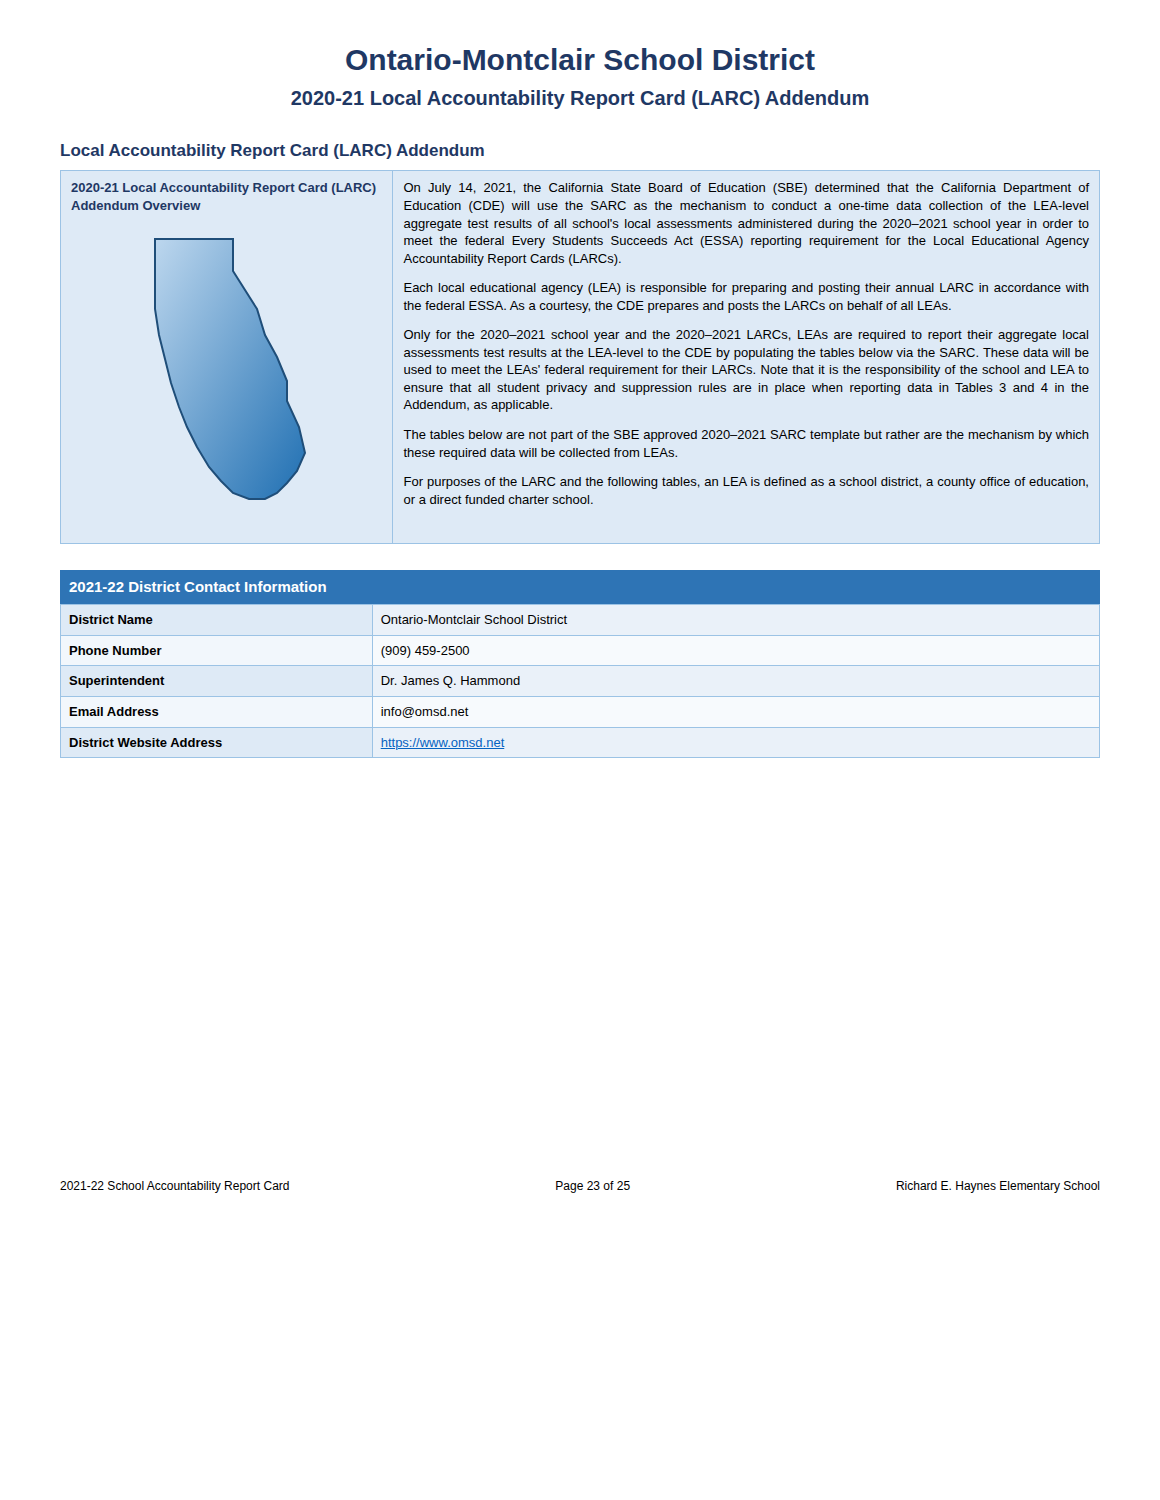Ontario-Montclair School District
2020-21 Local Accountability Report Card (LARC) Addendum
Local Accountability Report Card (LARC) Addendum
| 2020-21 Local Accountability Report Card (LARC) Addendum Overview | On July 14, 2021, the California State Board of Education (SBE) determined that the California Department of Education (CDE) will use the SARC as the mechanism to conduct a one-time data collection of the LEA-level aggregate test results of all school's local assessments administered during the 2020–2021 school year in order to meet the federal Every Students Succeeds Act (ESSA) reporting requirement for the Local Educational Agency Accountability Report Cards (LARCs). Each local educational agency (LEA) is responsible for preparing and posting their annual LARC in accordance with the federal ESSA. As a courtesy, the CDE prepares and posts the LARCs on behalf of all LEAs. Only for the 2020–2021 school year and the 2020–2021 LARCs, LEAs are required to report their aggregate local assessments test results at the LEA-level to the CDE by populating the tables below via the SARC. These data will be used to meet the LEAs' federal requirement for their LARCs. Note that it is the responsibility of the school and LEA to ensure that all student privacy and suppression rules are in place when reporting data in Tables 3 and 4 in the Addendum, as applicable. The tables below are not part of the SBE approved 2020–2021 SARC template but rather are the mechanism by which these required data will be collected from LEAs. For purposes of the LARC and the following tables, an LEA is defined as a school district, a county office of education, or a direct funded charter school. |
2021-22 District Contact Information
| District Name | Ontario-Montclair School District |
| Phone Number | (909) 459-2500 |
| Superintendent | Dr. James Q. Hammond |
| Email Address | info@omsd.net |
| District Website Address | https://www.omsd.net |
2021-22 School Accountability Report Card Page 23 of 25 Richard E. Haynes Elementary School